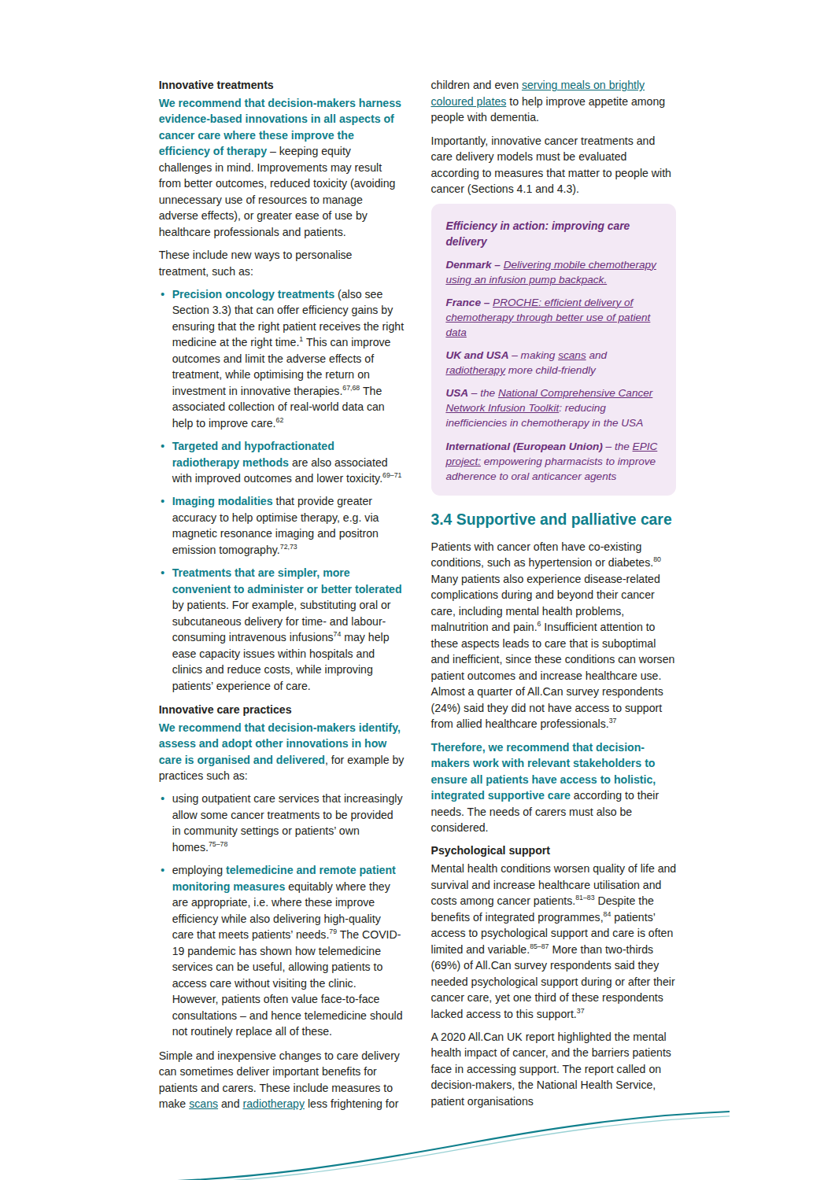Innovative treatments
We recommend that decision-makers harness evidence-based innovations in all aspects of cancer care where these improve the efficiency of therapy – keeping equity challenges in mind. Improvements may result from better outcomes, reduced toxicity (avoiding unnecessary use of resources to manage adverse effects), or greater ease of use by healthcare professionals and patients.
These include new ways to personalise treatment, such as:
Precision oncology treatments (also see Section 3.3) that can offer efficiency gains by ensuring that the right patient receives the right medicine at the right time.1 This can improve outcomes and limit the adverse effects of treatment, while optimising the return on investment in innovative therapies.67,68 The associated collection of real-world data can help to improve care.62
Targeted and hypofractionated radiotherapy methods are also associated with improved outcomes and lower toxicity.69–71
Imaging modalities that provide greater accuracy to help optimise therapy, e.g. via magnetic resonance imaging and positron emission tomography.72,73
Treatments that are simpler, more convenient to administer or better tolerated by patients. For example, substituting oral or subcutaneous delivery for time- and labour-consuming intravenous infusions74 may help ease capacity issues within hospitals and clinics and reduce costs, while improving patients’ experience of care.
Innovative care practices
We recommend that decision-makers identify, assess and adopt other innovations in how care is organised and delivered, for example by practices such as:
using outpatient care services that increasingly allow some cancer treatments to be provided in community settings or patients’ own homes.75–78
employing telemedicine and remote patient monitoring measures equitably where they are appropriate, i.e. where these improve efficiency while also delivering high-quality care that meets patients’ needs.79 The COVID-19 pandemic has shown how telemedicine services can be useful, allowing patients to access care without visiting the clinic. However, patients often value face-to-face consultations – and hence telemedicine should not routinely replace all of these.
Simple and inexpensive changes to care delivery can sometimes deliver important benefits for patients and carers. These include measures to make scans and radiotherapy less frightening for children and even serving meals on brightly coloured plates to help improve appetite among people with dementia.
Importantly, innovative cancer treatments and care delivery models must be evaluated according to measures that matter to people with cancer (Sections 4.1 and 4.3).
Efficiency in action: improving care delivery
Denmark – Delivering mobile chemotherapy using an infusion pump backpack.
France – PROCHE: efficient delivery of chemotherapy through better use of patient data
UK and USA – making scans and radiotherapy more child-friendly
USA – the National Comprehensive Cancer Network Infusion Toolkit: reducing inefficiencies in chemotherapy in the USA
International (European Union) – the EPIC project: empowering pharmacists to improve adherence to oral anticancer agents
3.4 Supportive and palliative care
Patients with cancer often have co-existing conditions, such as hypertension or diabetes.80 Many patients also experience disease-related complications during and beyond their cancer care, including mental health problems, malnutrition and pain.6 Insufficient attention to these aspects leads to care that is suboptimal and inefficient, since these conditions can worsen patient outcomes and increase healthcare use. Almost a quarter of All.Can survey respondents (24%) said they did not have access to support from allied healthcare professionals.37
Therefore, we recommend that decision-makers work with relevant stakeholders to ensure all patients have access to holistic, integrated supportive care according to their needs. The needs of carers must also be considered.
Psychological support
Mental health conditions worsen quality of life and survival and increase healthcare utilisation and costs among cancer patients.81–83 Despite the benefits of integrated programmes,84 patients’ access to psychological support and care is often limited and variable.85–87 More than two-thirds (69%) of All.Can survey respondents said they needed psychological support during or after their cancer care, yet one third of these respondents lacked access to this support.37
A 2020 All.Can UK report highlighted the mental health impact of cancer, and the barriers patients face in accessing support. The report called on decision-makers, the National Health Service, patient organisations
Building efficiency in cancer care | 17